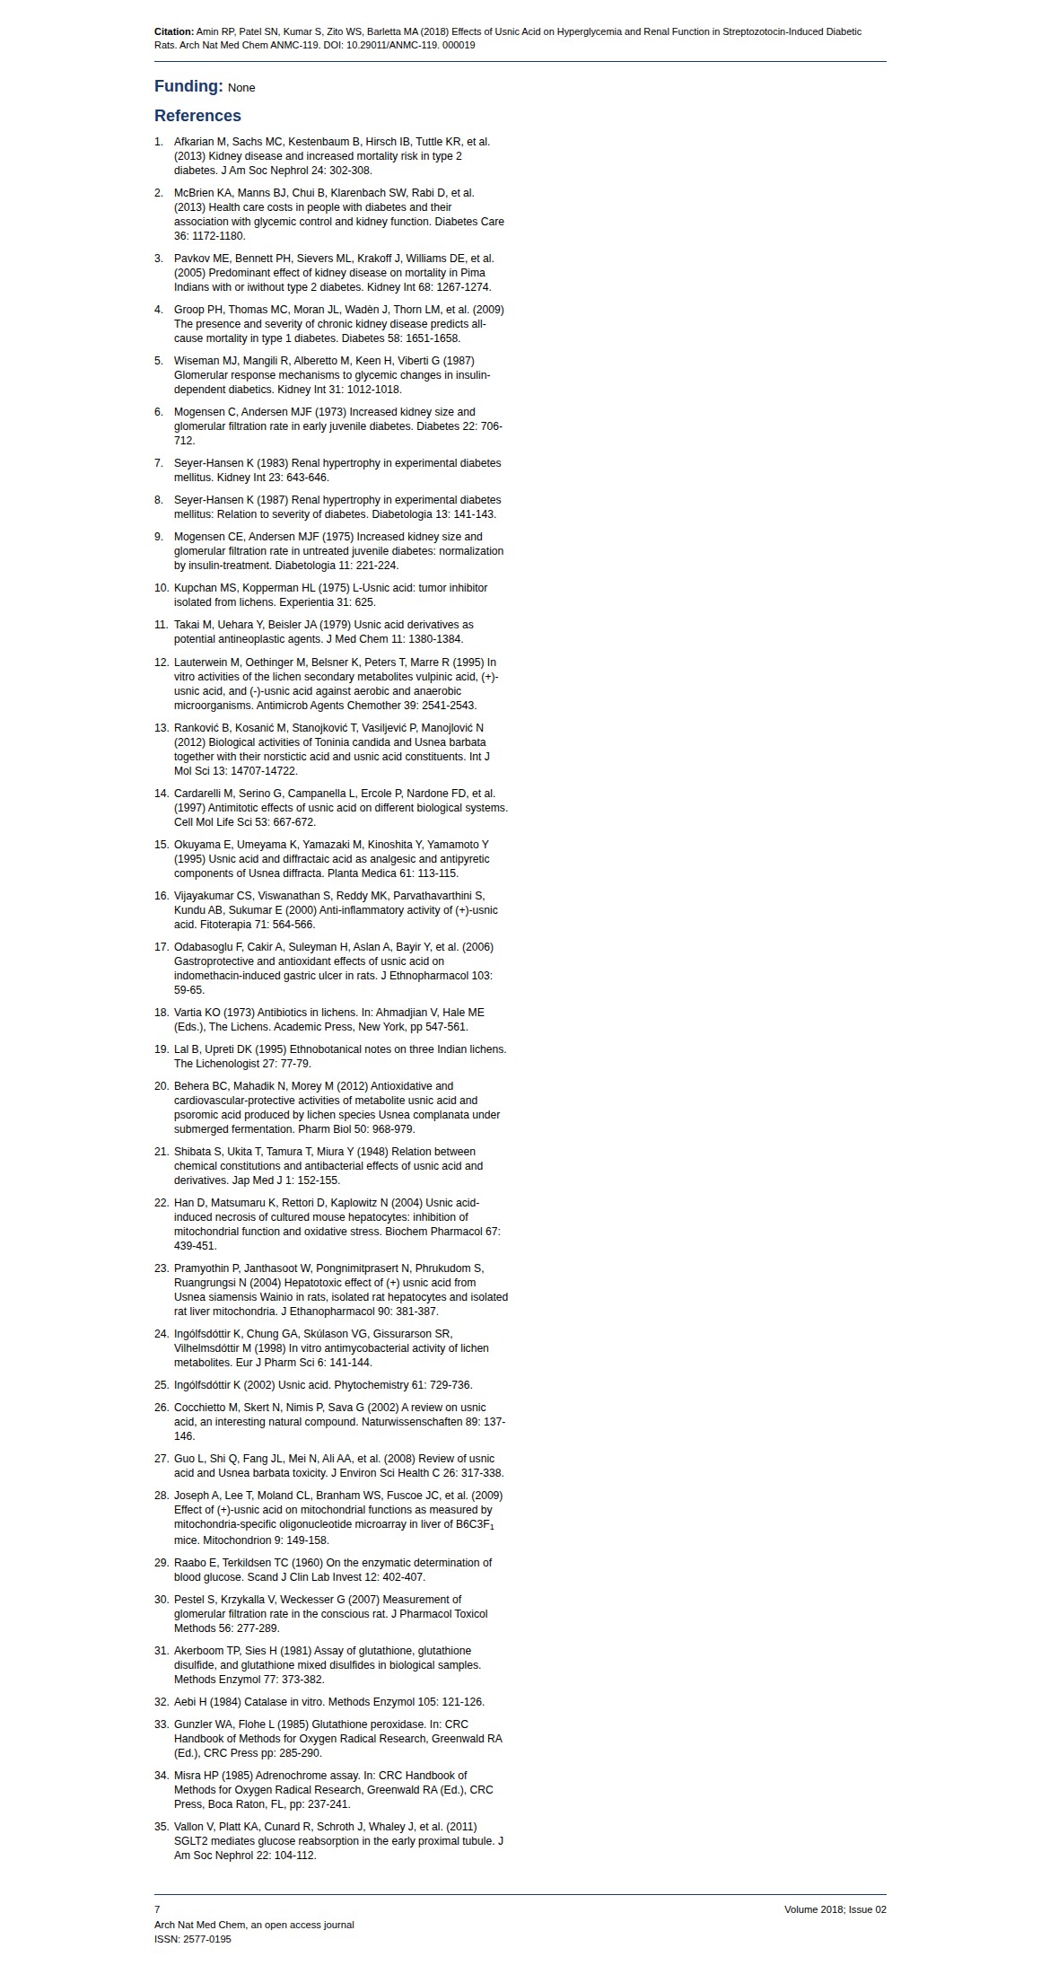Citation: Amin RP, Patel SN, Kumar S, Zito WS, Barletta MA (2018) Effects of Usnic Acid on Hyperglycemia and Renal Function in Streptozotocin-Induced Diabetic Rats. Arch Nat Med Chem ANMC-119. DOI: 10.29011/ANMC-119. 000019
Funding: None
References
Afkarian M, Sachs MC, Kestenbaum B, Hirsch IB, Tuttle KR, et al. (2013) Kidney disease and increased mortality risk in type 2 diabetes. J Am Soc Nephrol 24: 302-308.
McBrien KA, Manns BJ, Chui B, Klarenbach SW, Rabi D, et al. (2013) Health care costs in people with diabetes and their association with glycemic control and kidney function. Diabetes Care 36: 1172-1180.
Pavkov ME, Bennett PH, Sievers ML, Krakoff J, Williams DE, et al. (2005) Predominant effect of kidney disease on mortality in Pima Indians with or iwithout type 2 diabetes. Kidney Int 68: 1267-1274.
Groop PH, Thomas MC, Moran JL, Wadèn J, Thorn LM, et al. (2009) The presence and severity of chronic kidney disease predicts all-cause mortality in type 1 diabetes. Diabetes 58: 1651-1658.
Wiseman MJ, Mangili R, Alberetto M, Keen H, Viberti G (1987) Glomerular response mechanisms to glycemic changes in insulin-dependent diabetics. Kidney Int 31: 1012-1018.
Mogensen C, Andersen MJF (1973) Increased kidney size and glomerular filtration rate in early juvenile diabetes. Diabetes 22: 706-712.
Seyer-Hansen K (1983) Renal hypertrophy in experimental diabetes mellitus. Kidney Int 23: 643-646.
Seyer-Hansen K (1987) Renal hypertrophy in experimental diabetes mellitus: Relation to severity of diabetes. Diabetologia 13: 141-143.
Mogensen CE, Andersen MJF (1975) Increased kidney size and glomerular filtration rate in untreated juvenile diabetes: normalization by insulin-treatment. Diabetologia 11: 221-224.
Kupchan MS, Kopperman HL (1975) L-Usnic acid: tumor inhibitor isolated from lichens. Experientia 31: 625.
Takai M, Uehara Y, Beisler JA (1979) Usnic acid derivatives as potential antineoplastic agents. J Med Chem 11: 1380-1384.
Lauterwein M, Oethinger M, Belsner K, Peters T, Marre R (1995) In vitro activities of the lichen secondary metabolites vulpinic acid, (+)-usnic acid, and (-)-usnic acid against aerobic and anaerobic microorganisms. Antimicrob Agents Chemother 39: 2541-2543.
Ranković B, Kosanić M, Stanojković T, Vasiljević P, Manojlović N (2012) Biological activities of Toninia candida and Usnea barbata together with their norstictic acid and usnic acid constituents. Int J Mol Sci 13: 14707-14722.
Cardarelli M, Serino G, Campanella L, Ercole P, Nardone FD, et al. (1997) Antimitotic effects of usnic acid on different biological systems. Cell Mol Life Sci 53: 667-672.
Okuyama E, Umeyama K, Yamazaki M, Kinoshita Y, Yamamoto Y (1995) Usnic acid and diffractaic acid as analgesic and antipyretic components of Usnea diffracta. Planta Medica 61: 113-115.
Vijayakumar CS, Viswanathan S, Reddy MK, Parvathavarthini S, Kundu AB, Sukumar E (2000) Anti-inflammatory activity of (+)-usnic acid. Fitoterapia 71: 564-566.
Odabasoglu F, Cakir A, Suleyman H, Aslan A, Bayir Y, et al. (2006) Gastroprotective and antioxidant effects of usnic acid on indomethacin-induced gastric ulcer in rats. J Ethnopharmacol 103: 59-65.
Vartia KO (1973) Antibiotics in lichens. In: Ahmadjian V, Hale ME (Eds.), The Lichens. Academic Press, New York, pp 547-561.
Lal B, Upreti DK (1995) Ethnobotanical notes on three Indian lichens. The Lichenologist 27: 77-79.
Behera BC, Mahadik N, Morey M (2012) Antioxidative and cardiovascular-protective activities of metabolite usnic acid and psoromic acid produced by lichen species Usnea complanata under submerged fermentation. Pharm Biol 50: 968-979.
Shibata S, Ukita T, Tamura T, Miura Y (1948) Relation between chemical constitutions and antibacterial effects of usnic acid and derivatives. Jap Med J 1: 152-155.
Han D, Matsumaru K, Rettori D, Kaplowitz N (2004) Usnic acid-induced necrosis of cultured mouse hepatocytes: inhibition of mitochondrial function and oxidative stress. Biochem Pharmacol 67: 439-451.
Pramyothin P, Janthasoot W, Pongnimitprasert N, Phrukudom S, Ruangrungsi N (2004) Hepatotoxic effect of (+) usnic acid from Usnea siamensis Wainio in rats, isolated rat hepatocytes and isolated rat liver mitochondria. J Ethanopharmacol 90: 381-387.
Ingólfsdóttir K, Chung GA, Skúlason VG, Gissurarson SR, Vilhelmsdóttir M (1998) In vitro antimycobacterial activity of lichen metabolites. Eur J Pharm Sci 6: 141-144.
Ingólfsdóttir K (2002) Usnic acid. Phytochemistry 61: 729-736.
Cocchietto M, Skert N, Nimis P, Sava G (2002) A review on usnic acid, an interesting natural compound. Naturwissenschaften 89: 137-146.
Guo L, Shi Q, Fang JL, Mei N, Ali AA, et al. (2008) Review of usnic acid and Usnea barbata toxicity. J Environ Sci Health C 26: 317-338.
Joseph A, Lee T, Moland CL, Branham WS, Fuscoe JC, et al. (2009) Effect of (+)-usnic acid on mitochondrial functions as measured by mitochondria-specific oligonucleotide microarray in liver of B6C3F1 mice. Mitochondrion 9: 149-158.
Raabo E, Terkildsen TC (1960) On the enzymatic determination of blood glucose. Scand J Clin Lab Invest 12: 402-407.
Pestel S, Krzykalla V, Weckesser G (2007) Measurement of glomerular filtration rate in the conscious rat. J Pharmacol Toxicol Methods 56: 277-289.
Akerboom TP, Sies H (1981) Assay of glutathione, glutathione disulfide, and glutathione mixed disulfides in biological samples. Methods Enzymol 77: 373-382.
Aebi H (1984) Catalase in vitro. Methods Enzymol 105: 121-126.
Gunzler WA, Flohe L (1985) Glutathione peroxidase. In: CRC Handbook of Methods for Oxygen Radical Research, Greenwald RA (Ed.), CRC Press pp: 285-290.
Misra HP (1985) Adrenochrome assay. In: CRC Handbook of Methods for Oxygen Radical Research, Greenwald RA (Ed.), CRC Press, Boca Raton, FL, pp: 237-241.
Vallon V, Platt KA, Cunard R, Schroth J, Whaley J, et al. (2011) SGLT2 mediates glucose reabsorption in the early proximal tubule. J Am Soc Nephrol 22: 104-112.
7
Arch Nat Med Chem, an open access journal
ISSN: 2577-0195
Volume 2018; Issue 02